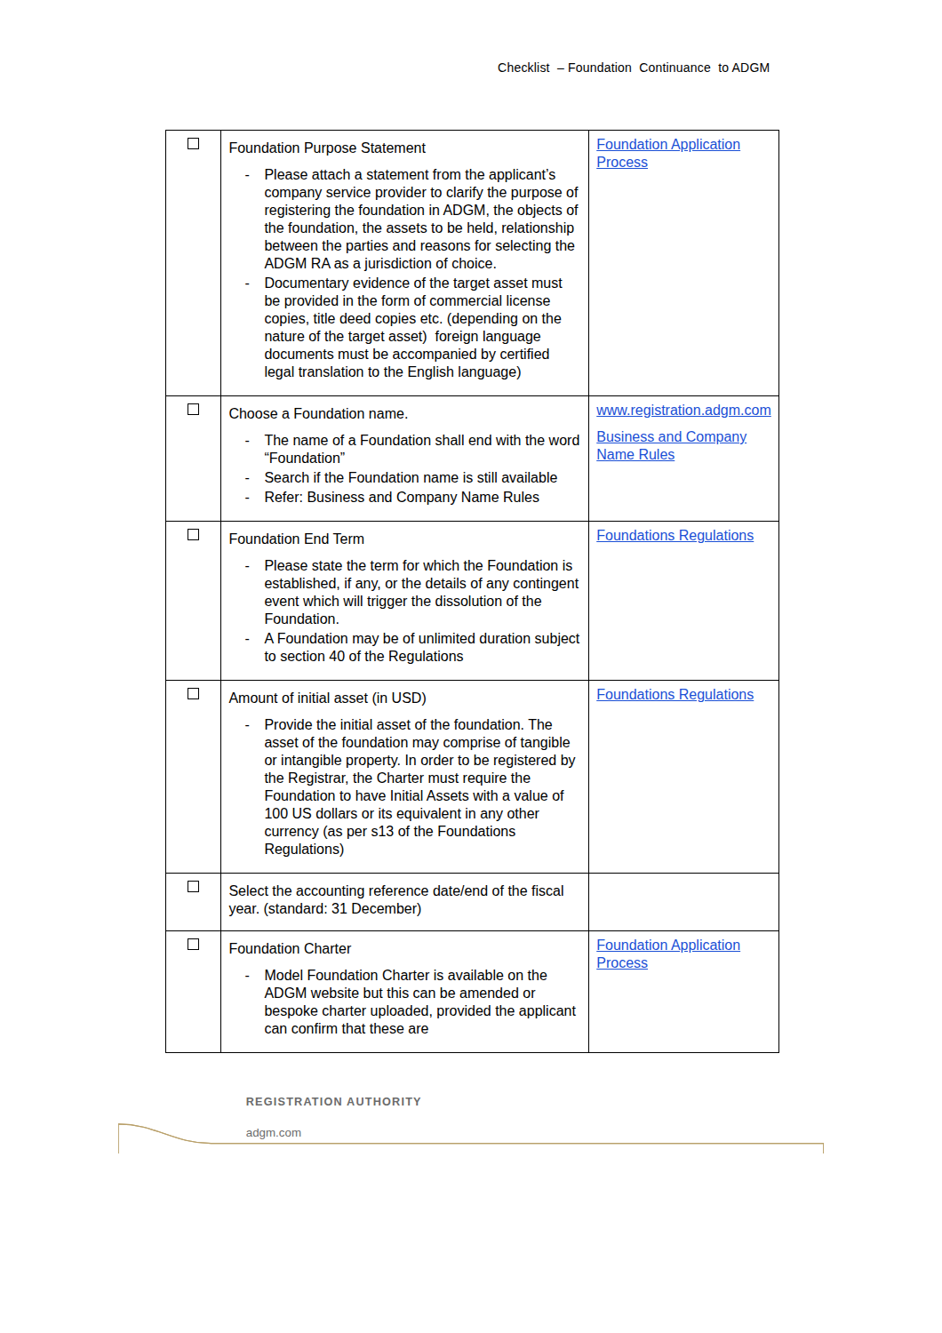Checklist – Foundation Continuance to ADGM
| | Foundation Purpose Statement Please attach a statement from the applicant’s company service provider to clarify the purpose of registering the foundation in ADGM, the objects of the foundation, the assets to be held, relationship between the parties and reasons for selecting the ADGM RA as a jurisdiction of choice. Documentary evidence of the target asset must be provided in the form of commercial license copies, title deed copies etc. (depending on the nature of the target asset) foreign language documents must be accompanied by certified legal translation to the English language) | Foundation Application Process |
| | Choose a Foundation name. The name of a Foundation shall end with the word “Foundation” Search if the Foundation name is still available Refer: Business and Company Name Rules | www.registration.adgm.com Business and Company Name Rules |
| | Foundation End Term Please state the term for which the Foundation is established, if any, or the details of any contingent event which will trigger the dissolution of the Foundation. A Foundation may be of unlimited duration subject to section 40 of the Regulations | Foundations Regulations |
| | Amount of initial asset (in USD) Provide the initial asset of the foundation. The asset of the foundation may comprise of tangible or intangible property. In order to be registered by the Registrar, the Charter must require the Foundation to have Initial Assets with a value of 100 US dollars or its equivalent in any other currency (as per s13 of the Foundations Regulations) | Foundations Regulations |
| | Select the accounting reference date/end of the fiscal year. (standard: 31 December) | |
| | Foundation Charter Model Foundation Charter is available on the ADGM website but this can be amended or bespoke charter uploaded, provided the applicant can confirm that these are | Foundation Application Process |
REGISTRATION AUTHORITY
adgm.com